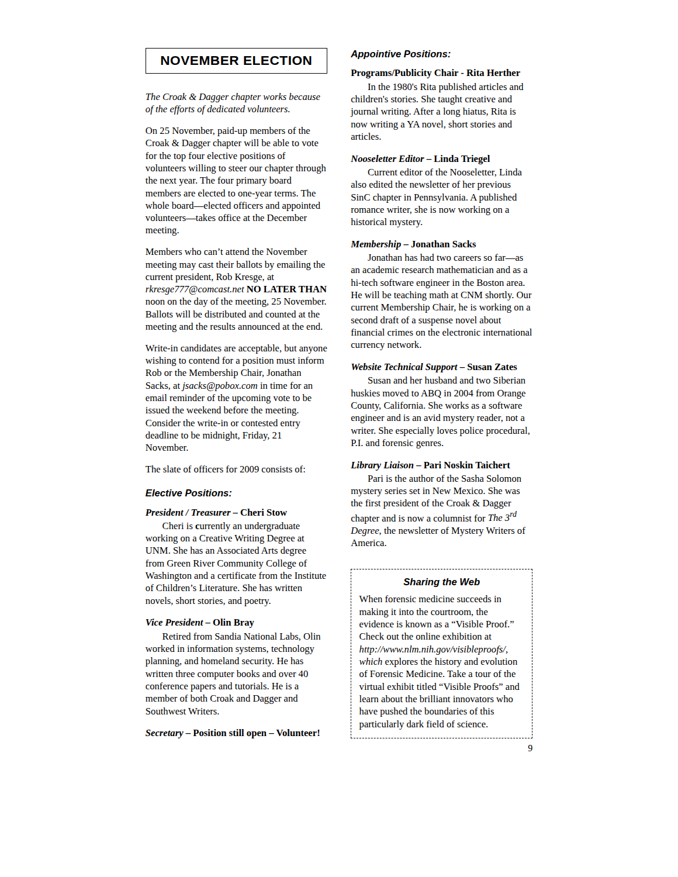November Election
The Croak & Dagger chapter works because of the efforts of dedicated volunteers.
On 25 November, paid-up members of the Croak & Dagger chapter will be able to vote for the top four elective positions of volunteers willing to steer our chapter through the next year. The four primary board members are elected to one-year terms. The whole board—elected officers and appointed volunteers—takes office at the December meeting.
Members who can’t attend the November meeting may cast their ballots by emailing the current president, Rob Kresge, at rkresge777@comcast.net NO LATER THAN noon on the day of the meeting, 25 November. Ballots will be distributed and counted at the meeting and the results announced at the end.
Write-in candidates are acceptable, but anyone wishing to contend for a position must inform Rob or the Membership Chair, Jonathan Sacks, at jsacks@pobox.com in time for an email reminder of the upcoming vote to be issued the weekend before the meeting. Consider the write-in or contested entry deadline to be midnight, Friday, 21 November.
The slate of officers for 2009 consists of:
Elective Positions:
President / Treasurer – Cheri Stow
Cheri is currently an undergraduate working on a Creative Writing Degree at UNM. She has an Associated Arts degree from Green River Community College of Washington and a certificate from the Institute of Children’s Literature. She has written novels, short stories, and poetry.
Vice President – Olin Bray
Retired from Sandia National Labs, Olin worked in information systems, technology planning, and homeland security. He has written three computer books and over 40 conference papers and tutorials. He is a member of both Croak and Dagger and Southwest Writers.
Secretary – Position still open – Volunteer!
Appointive Positions:
Programs/Publicity Chair - Rita Herther
In the 1980's Rita published articles and children's stories. She taught creative and journal writing. After a long hiatus, Rita is now writing a YA novel, short stories and articles.
Nooseletter Editor – Linda Triegel
Current editor of the Nooseletter, Linda also edited the newsletter of her previous SinC chapter in Pennsylvania. A published romance writer, she is now working on a historical mystery.
Membership – Jonathan Sacks
Jonathan has had two careers so far—as an academic research mathematician and as a hi-tech software engineer in the Boston area. He will be teaching math at CNM shortly. Our current Membership Chair, he is working on a second draft of a suspense novel about financial crimes on the electronic international currency network.
Website Technical Support – Susan Zates
Susan and her husband and two Siberian huskies moved to ABQ in 2004 from Orange County, California. She works as a software engineer and is an avid mystery reader, not a writer. She especially loves police procedural, P.I. and forensic genres.
Library Liaison – Pari Noskin Taichert
Pari is the author of the Sasha Solomon mystery series set in New Mexico. She was the first president of the Croak & Dagger chapter and is now a columnist for The 3rd Degree, the newsletter of Mystery Writers of America.
Sharing the Web
When forensic medicine succeeds in making it into the courtroom, the evidence is known as a “Visible Proof.” Check out the online exhibition at http://www.nlm.nih.gov/visibleproofs/, which explores the history and evolution of Forensic Medicine. Take a tour of the virtual exhibit titled “Visible Proofs” and learn about the brilliant innovators who have pushed the boundaries of this particularly dark field of science.
9